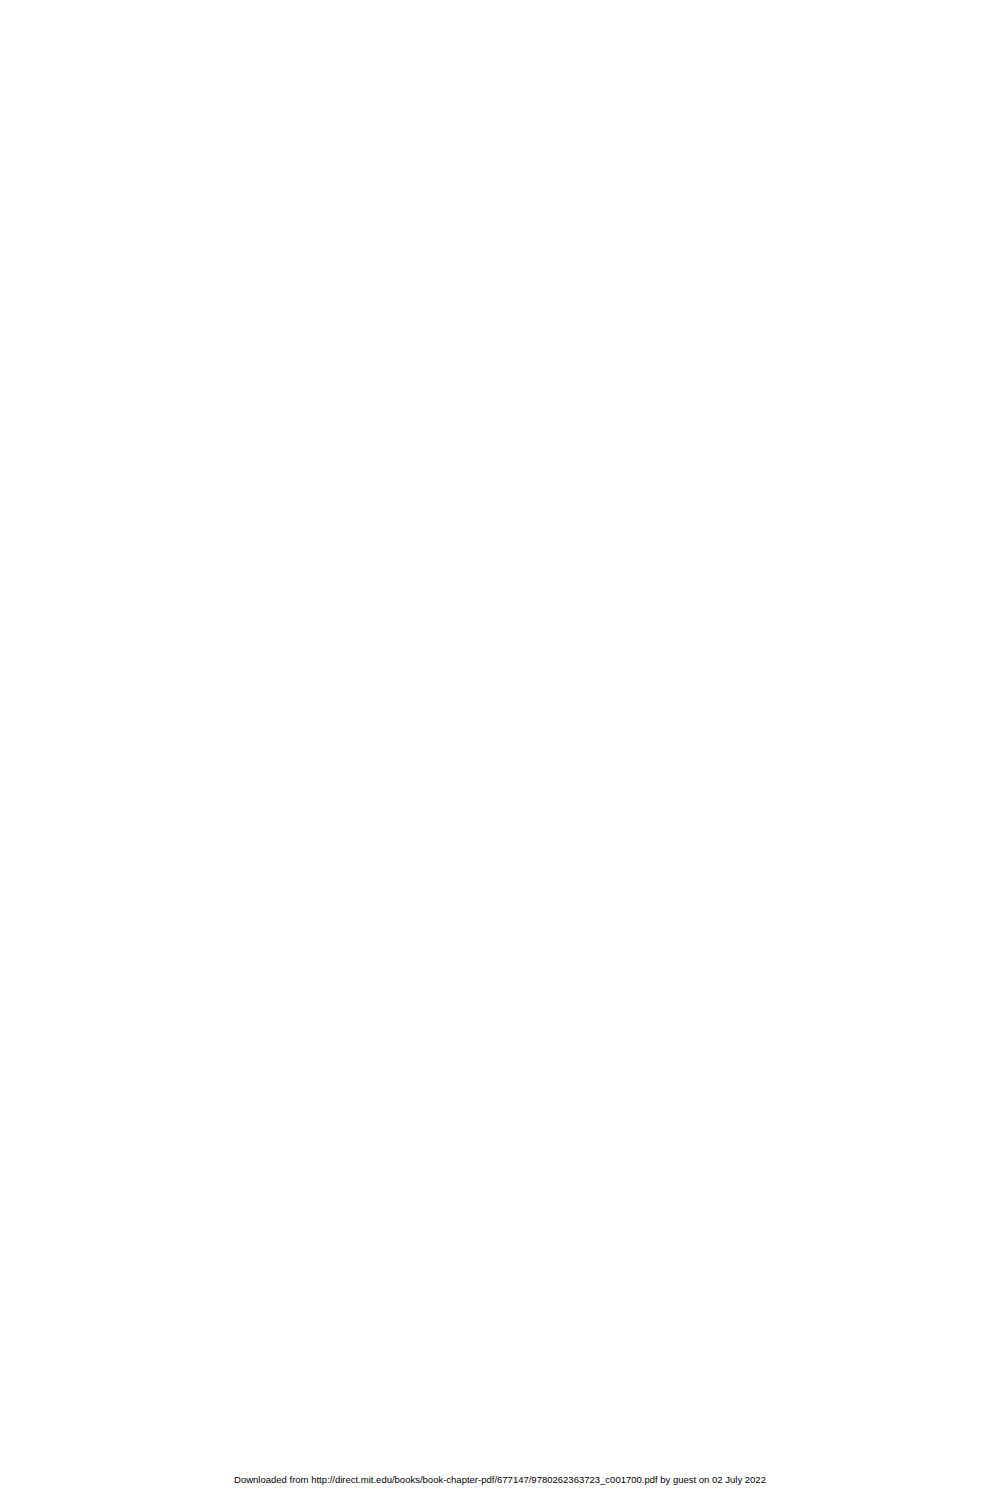Downloaded from http://direct.mit.edu/books/book-chapter-pdf/677147/9780262363723_c001700.pdf by guest on 02 July 2022